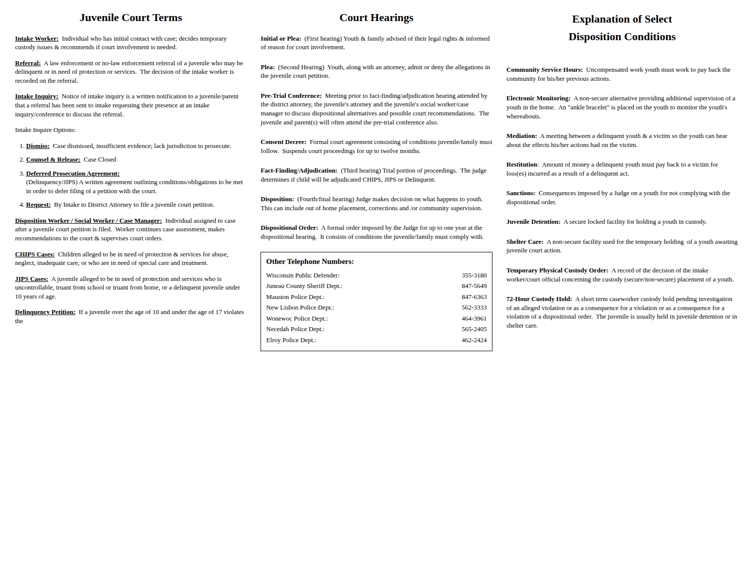Juvenile Court Terms
Intake Worker: Individual who has initial contact with case; decides temporary custody issues & recommends if court involvement is needed.
Referral: A law enforcement or no-law enforcement referral of a juvenile who may be delinquent or in need of protection or services. The decision of the intake worker is recorded on the referral.
Intake Inquiry: Notice of intake inquiry is a written notification to a juvenile/parent that a referral has been sent to intake requesting their presence at an intake inquiry/conference to discuss the referral.
Intake Inquire Options:
Dismiss: Case dismissed, insufficient evidence; lack jurisdiction to prosecute.
Counsel & Release: Case Closed
Deferred Prosecution Agreement:
(Delinquency/JIPS) A written agreement outlining conditions/obligations to be met in order to defer filing of a petition with the court.
Request: By Intake to District Attorney to file a juvenile court petition.
Disposition Worker / Social Worker / Case Manager: Individual assigned to case after a juvenile court petition is filed. Worker continues case assessment, makes recommendations to the court & supervises court orders.
CHIPS Cases: Children alleged to be in need of protection & services for abuse, neglect, inadequate care, or who are in need of special care and treatment.
JIPS Cases: A juvenile alleged to be in need of protection and services who is uncontrollable, truant from school or truant from home, or a delinquent juvenile under 10 years of age.
Delinquency Petition: If a juvenile over the age of 10 and under the age of 17 violates the
Court Hearings
Initial or Plea: (First hearing) Youth & family advised of their legal rights & informed of reason for court involvement.
Plea: (Second Hearing) Youth, along with an attorney, admit or deny the allegations in the juvenile court petition.
Pre-Trial Conference: Meeting prior to fact-finding/adjudication hearing attended by the district attorney, the juvenile's attorney and the juvenile's social worker/case manager to discuss dispositional alternatives and possible court recommendations. The juvenile and parent(s) will often attend the pre-trial conference also.
Consent Decree: Formal court agreement consisting of conditions juvenile/family must follow. Suspends court proceedings for up to twelve months.
Fact-Finding/Adjudication: (Third hearing) Trial portion of proceedings. The judge determines if child will be adjudicated CHIPS, JIPS or Delinquent.
Disposition: (Fourth/final hearing) Judge makes decision on what happens to youth. This can include out of home placement, corrections and /or community supervision.
Dispositional Order: A formal order imposed by the Judge for up to one year at the dispositional hearing. It consists of conditions the juvenile/family must comply with.
Other Telephone Numbers:
| Wisconsin Public Defender: | 355-3180 |
| Juneau County Sheriff Dept.: | 847-5649 |
| Mauston Police Dept.: | 847-6363 |
| New Lisbon Police Dept.: | 562-3333 |
| Wonewoc Police Dept.: | 464-3961 |
| Necedah Police Dept.: | 565-2405 |
| Elroy Police Dept.: | 462-2424 |
Explanation of Select
Disposition Conditions
Community Service Hours: Uncompensated work youth must work to pay back the community for his/her previous actions.
Electronic Monitoring: A non-secure alternative providing additional supervision of a youth in the home. An "ankle bracelet" is placed on the youth to monitor the youth's whereabouts.
Mediation: A meeting between a delinquent youth & a victim so the youth can hear about the effects his/her actions had on the victim.
Restitution: Amount of money a delinquent youth must pay back to a victim for loss(es) incurred as a result of a delinquent act.
Sanctions: Consequences imposed by a Judge on a youth for not complying with the dispositional order.
Juvenile Detention: A secure locked facility for holding a youth in custody.
Shelter Care: A non-secure facility used for the temporary holding of a youth awaiting juvenile court action.
Temporary Physical Custody Order: A record of the decision of the intake worker/court official concerning the custody (secure/non-secure) placement of a youth.
72-Hour Custody Hold: A short term caseworker custody hold pending investigation of an alleged violation or as a consequence for a violation or as a consequence for a violation of a dispositional order. The juvenile is usually held in juvenile detention or in shelter care.